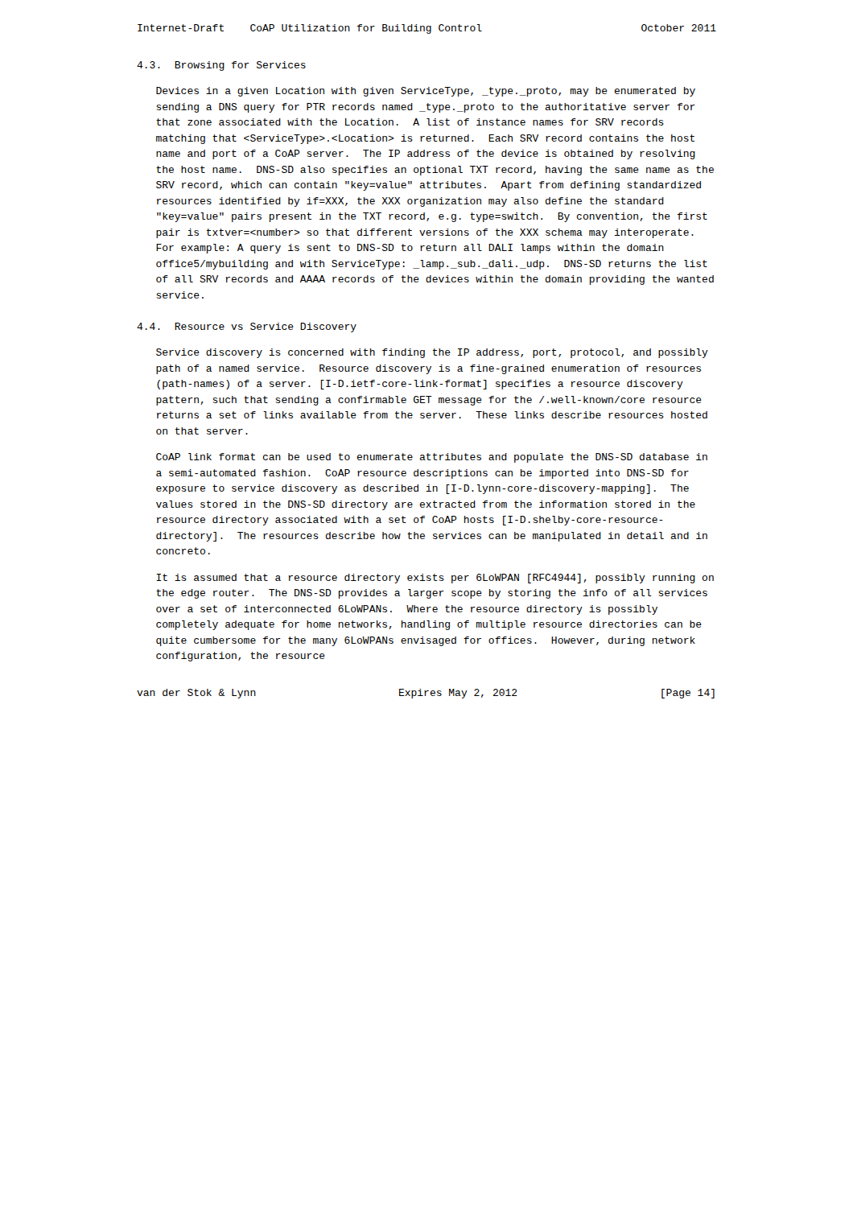Internet-Draft CoAP Utilization for Building Control October 2011
4.3. Browsing for Services
Devices in a given Location with given ServiceType, _type._proto, may be enumerated by sending a DNS query for PTR records named _type._proto to the authoritative server for that zone associated with the Location. A list of instance names for SRV records matching that <ServiceType>.<Location> is returned. Each SRV record contains the host name and port of a CoAP server. The IP address of the device is obtained by resolving the host name. DNS-SD also specifies an optional TXT record, having the same name as the SRV record, which can contain "key=value" attributes. Apart from defining standardized resources identified by if=XXX, the XXX organization may also define the standard "key=value" pairs present in the TXT record, e.g. type=switch. By convention, the first pair is txtver=<number> so that different versions of the XXX schema may interoperate. For example: A query is sent to DNS-SD to return all DALI lamps within the domain office5/mybuilding and with ServiceType: _lamp._sub._dali._udp. DNS-SD returns the list of all SRV records and AAAA records of the devices within the domain providing the wanted service.
4.4. Resource vs Service Discovery
Service discovery is concerned with finding the IP address, port, protocol, and possibly path of a named service. Resource discovery is a fine-grained enumeration of resources (path-names) of a server. [I-D.ietf-core-link-format] specifies a resource discovery pattern, such that sending a confirmable GET message for the /.well-known/core resource returns a set of links available from the server. These links describe resources hosted on that server.
CoAP link format can be used to enumerate attributes and populate the DNS-SD database in a semi-automated fashion. CoAP resource descriptions can be imported into DNS-SD for exposure to service discovery as described in [I-D.lynn-core-discovery-mapping]. The values stored in the DNS-SD directory are extracted from the information stored in the resource directory associated with a set of CoAP hosts [I-D.shelby-core-resource-directory]. The resources describe how the services can be manipulated in detail and in concreto.
It is assumed that a resource directory exists per 6LoWPAN [RFC4944], possibly running on the edge router. The DNS-SD provides a larger scope by storing the info of all services over a set of interconnected 6LoWPANs. Where the resource directory is possibly completely adequate for home networks, handling of multiple resource directories can be quite cumbersome for the many 6LoWPANs envisaged for offices. However, during network configuration, the resource
van der Stok & Lynn Expires May 2, 2012 [Page 14]